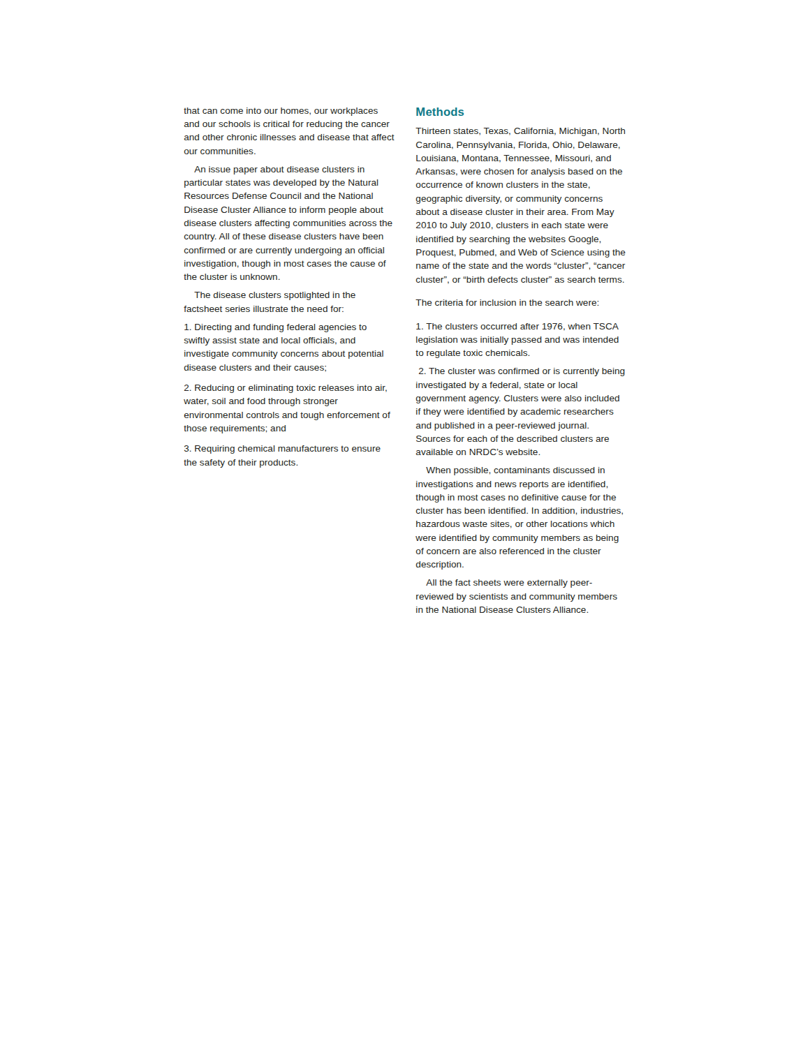that can come into our homes, our workplaces and our schools is critical for reducing the cancer and other chronic illnesses and disease that affect our communities.
An issue paper about disease clusters in particular states was developed by the Natural Resources Defense Council and the National Disease Cluster Alliance to inform people about disease clusters affecting communities across the country. All of these disease clusters have been confirmed or are currently undergoing an official investigation, though in most cases the cause of the cluster is unknown.
The disease clusters spotlighted in the factsheet series illustrate the need for:
1. Directing and funding federal agencies to swiftly assist state and local officials, and investigate community concerns about potential disease clusters and their causes;
2. Reducing or eliminating toxic releases into air, water, soil and food through stronger environmental controls and tough enforcement of those requirements; and
3. Requiring chemical manufacturers to ensure the safety of their products.
Methods
Thirteen states, Texas, California, Michigan, North Carolina, Pennsylvania, Florida, Ohio, Delaware, Louisiana, Montana, Tennessee, Missouri, and Arkansas, were chosen for analysis based on the occurrence of known clusters in the state, geographic diversity, or community concerns about a disease cluster in their area. From May 2010 to July 2010, clusters in each state were identified by searching the websites Google, Proquest, Pubmed, and Web of Science using the name of the state and the words “cluster”, “cancer cluster”, or “birth defects cluster” as search terms.
The criteria for inclusion in the search were:
1. The clusters occurred after 1976, when TSCA legislation was initially passed and was intended to regulate toxic chemicals.
2. The cluster was confirmed or is currently being investigated by a federal, state or local government agency. Clusters were also included if they were identified by academic researchers and published in a peer-reviewed journal. Sources for each of the described clusters are available on NRDC’s website.
When possible, contaminants discussed in investigations and news reports are identified, though in most cases no definitive cause for the cluster has been identified. In addition, industries, hazardous waste sites, or other locations which were identified by community members as being of concern are also referenced in the cluster description.
All the fact sheets were externally peer-reviewed by scientists and community members in the National Disease Clusters Alliance.